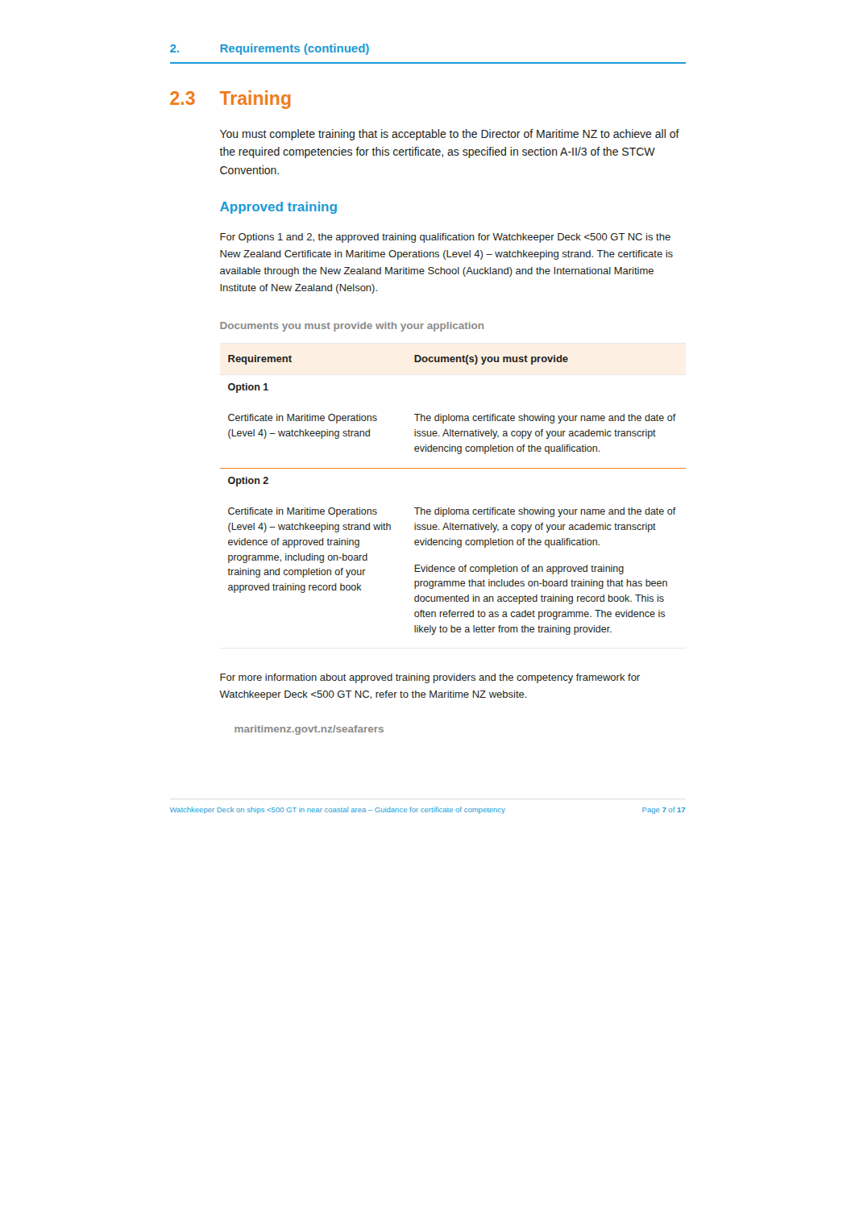2. Requirements (continued)
2.3 Training
You must complete training that is acceptable to the Director of Maritime NZ to achieve all of the required competencies for this certificate, as specified in section A-II/3 of the STCW Convention.
Approved training
For Options 1 and 2, the approved training qualification for Watchkeeper Deck <500 GT NC is the New Zealand Certificate in Maritime Operations (Level 4) – watchkeeping strand. The certificate is available through the New Zealand Maritime School (Auckland) and the International Maritime Institute of New Zealand (Nelson).
Documents you must provide with your application
| Requirement | Document(s) you must provide |
| --- | --- |
| Option 1 | |
| Certificate in Maritime Operations (Level 4) – watchkeeping strand | The diploma certificate showing your name and the date of issue. Alternatively, a copy of your academic transcript evidencing completion of the qualification. |
| Option 2 | |
| Certificate in Maritime Operations (Level 4) – watchkeeping strand with evidence of approved training programme, including on-board training and completion of your approved training record book | The diploma certificate showing your name and the date of issue. Alternatively, a copy of your academic transcript evidencing completion of the qualification. Evidence of completion of an approved training programme that includes on-board training that has been documented in an accepted training record book. This is often referred to as a cadet programme. The evidence is likely to be a letter from the training provider. |
For more information about approved training providers and the competency framework for Watchkeeper Deck <500 GT NC, refer to the Maritime NZ website.
maritimenz.govt.nz/seafarers
Watchkeeper Deck on ships <500 GT in near coastal area – Guidance for certificate of competency Page 7 of 17